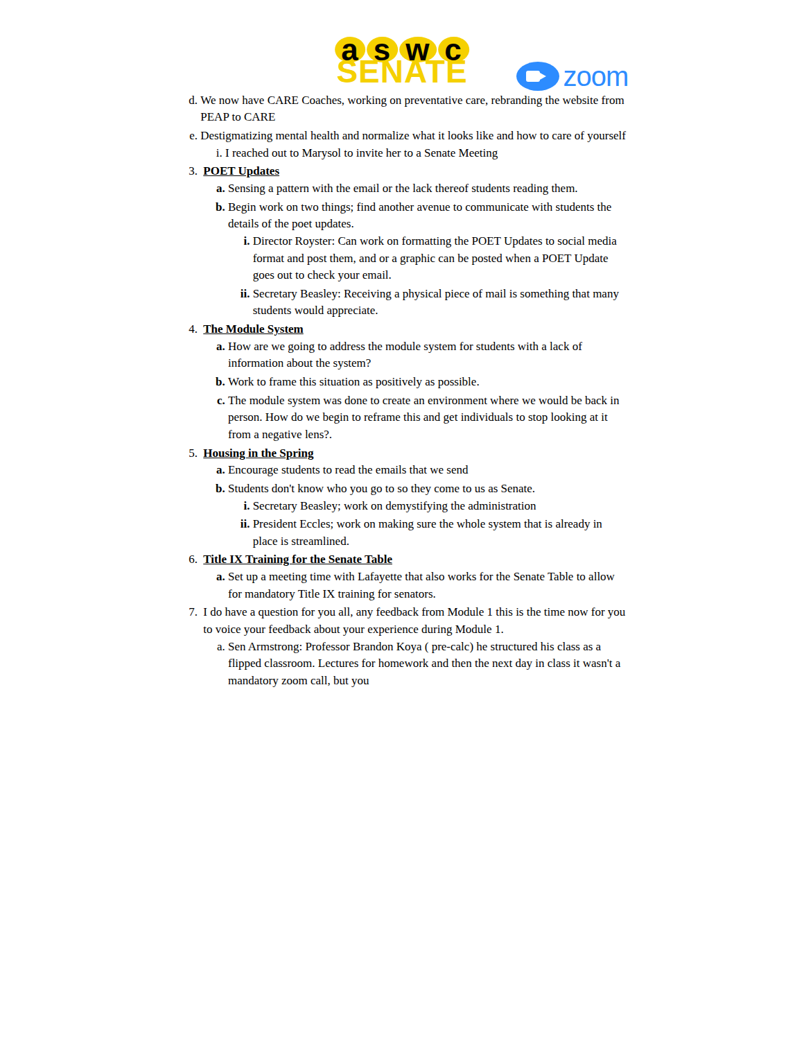aswc
SENATE
zoom
We now have CARE Coaches, working on preventative care, rebranding the website from PEAP to CARE
Destigmatizing mental health and normalize what it looks like and how to care of yourself
I reached out to Marysol to invite her to a Senate Meeting
POET Updates
Sensing a pattern with the email or the lack thereof students reading them.
Begin work on two things; find another avenue to communicate with students the details of the poet updates.
Director Royster: Can work on formatting the POET Updates to social media format and post them, and or a graphic can be posted when a POET Update goes out to check your email.
Secretary Beasley: Receiving a physical piece of mail is something that many students would appreciate.
The Module System
How are we going to address the module system for students with a lack of information about the system?
Work to frame this situation as positively as possible.
The module system was done to create an environment where we would be back in person. How do we begin to reframe this and get individuals to stop looking at it from a negative lens?.
Housing in the Spring
Encourage students to read the emails that we send
Students don't know who you go to so they come to us as Senate.
Secretary Beasley; work on demystifying the administration
President Eccles; work on making sure the whole system that is already in place is streamlined.
Title IX Training for the Senate Table
Set up a meeting time with Lafayette that also works for the Senate Table to allow for mandatory Title IX training for senators.
I do have a question for you all, any feedback from Module 1 this is the time now for you to voice your feedback about your experience during Module 1.
Sen Armstrong: Professor Brandon Koya ( pre-calc) he structured his class as a flipped classroom. Lectures for homework and then the next day in class it wasn't a mandatory zoom call, but you